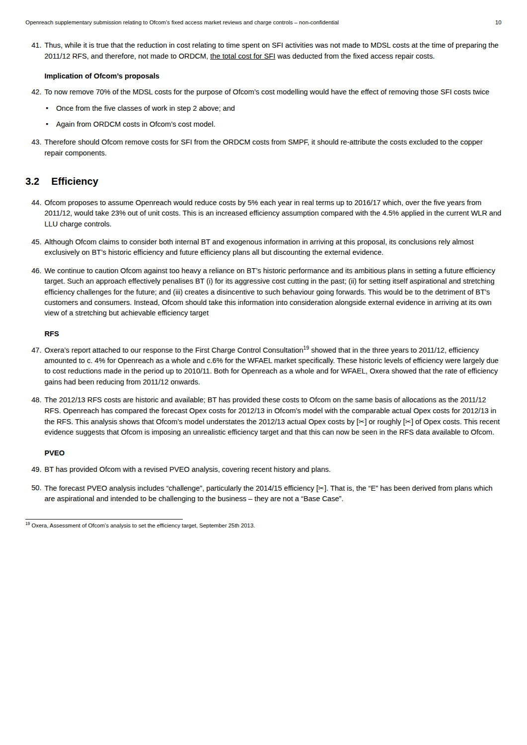Openreach supplementary submission relating to Ofcom’s fixed access market reviews and charge controls – non-confidential 10
41. Thus, while it is true that the reduction in cost relating to time spent on SFI activities was not made to MDSL costs at the time of preparing the 2011/12 RFS, and therefore, not made to ORDCM, the total cost for SFI was deducted from the fixed access repair costs.
Implication of Ofcom’s proposals
42. To now remove 70% of the MDSL costs for the purpose of Ofcom’s cost modelling would have the effect of removing those SFI costs twice
Once from the five classes of work in step 2 above; and
Again from ORDCM costs in Ofcom’s cost model.
43. Therefore should Ofcom remove costs for SFI from the ORDCM costs from SMPF, it should re-attribute the costs excluded to the copper repair components.
3.2 Efficiency
44. Ofcom proposes to assume Openreach would reduce costs by 5% each year in real terms up to 2016/17 which, over the five years from 2011/12, would take 23% out of unit costs. This is an increased efficiency assumption compared with the 4.5% applied in the current WLR and LLU charge controls.
45. Although Ofcom claims to consider both internal BT and exogenous information in arriving at this proposal, its conclusions rely almost exclusively on BT’s historic efficiency and future efficiency plans all but discounting the external evidence.
46. We continue to caution Ofcom against too heavy a reliance on BT’s historic performance and its ambitious plans in setting a future efficiency target. Such an approach effectively penalises BT (i) for its aggressive cost cutting in the past; (ii) for setting itself aspirational and stretching efficiency challenges for the future; and (iii) creates a disincentive to such behaviour going forwards. This would be to the detriment of BT’s customers and consumers. Instead, Ofcom should take this information into consideration alongside external evidence in arriving at its own view of a stretching but achievable efficiency target
RFS
47. Oxera’s report attached to our response to the First Charge Control Consultation19 showed that in the three years to 2011/12, efficiency amounted to c. 4% for Openreach as a whole and c.6% for the WFAEL market specifically. These historic levels of efficiency were largely due to cost reductions made in the period up to 2010/11. Both for Openreach as a whole and for WFAEL, Oxera showed that the rate of efficiency gains had been reducing from 2011/12 onwards.
48. The 2012/13 RFS costs are historic and available; BT has provided these costs to Ofcom on the same basis of allocations as the 2011/12 RFS. Openreach has compared the forecast Opex costs for 2012/13 in Ofcom’s model with the comparable actual Opex costs for 2012/13 in the RFS. This analysis shows that Ofcom’s model understates the 2012/13 actual Opex costs by [✂] or roughly [✂] of Opex costs. This recent evidence suggests that Ofcom is imposing an unrealistic efficiency target and that this can now be seen in the RFS data available to Ofcom.
PVEO
49. BT has provided Ofcom with a revised PVEO analysis, covering recent history and plans.
50. The forecast PVEO analysis includes “challenge”, particularly the 2014/15 efficiency [✂]. That is, the “E” has been derived from plans which are aspirational and intended to be challenging to the business – they are not a “Base Case”.
19 Oxera, Assessment of Ofcom’s analysis to set the efficiency target, September 25th 2013.